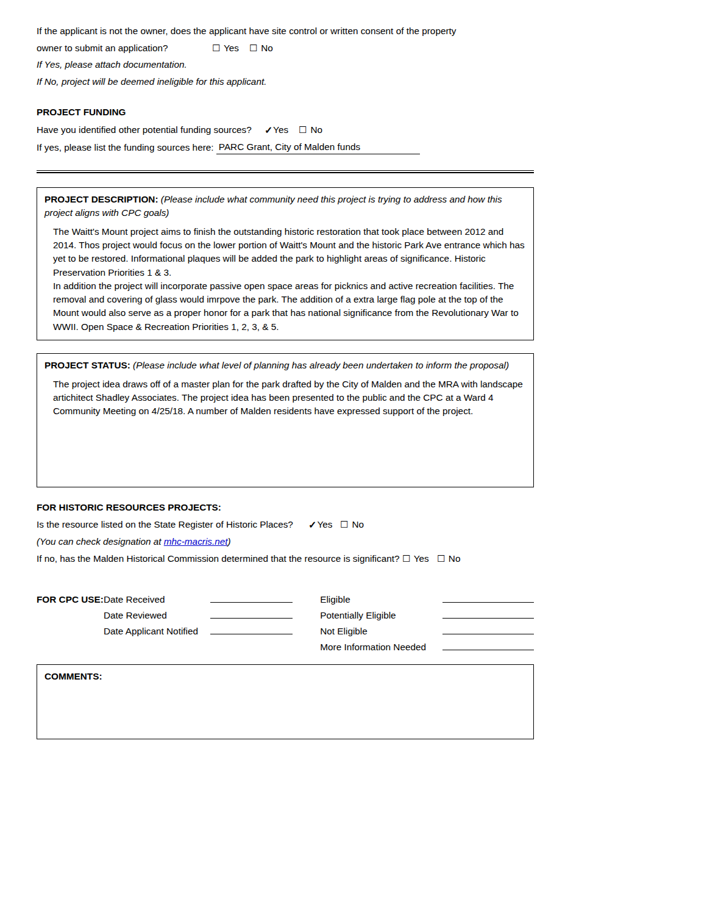If the applicant is not the owner, does the applicant have site control or written consent of the property
owner to submit an application? ☐ Yes ☐ No
If Yes, please attach documentation.
If No, project will be deemed ineligible for this applicant.
PROJECT FUNDING
Have you identified other potential funding sources? ✓Yes ☐ No
If yes, please list the funding sources here: PARC Grant, City of Malden funds
PROJECT DESCRIPTION: (Please include what community need this project is trying to address and how this project aligns with CPC goals)
The Waitt's Mount project aims to finish the outstanding historic restoration that took place between 2012 and 2014. Thos project would focus on the lower portion of Waitt's Mount and the historic Park Ave entrance which has yet to be restored. Informational plaques will be added the park to highlight areas of significance. Historic Preservation Priorities 1 & 3.
In addition the project will incorporate passive open space areas for picknics and active recreation facilities. The removal and covering of glass would imrpove the park. The addition of a extra large flag pole at the top of the Mount would also serve as a proper honor for a park that has national significance from the Revolutionary War to WWII. Open Space & Recreation Priorities 1, 2, 3, & 5.
PROJECT STATUS: (Please include what level of planning has already been undertaken to inform the proposal)
The project idea draws off of a master plan for the park drafted by the City of Malden and the MRA with landscape artichitect Shadley Associates. The project idea has been presented to the public and the CPC at a Ward 4 Community Meeting on 4/25/18. A number of Malden residents have expressed support of the project.
FOR HISTORIC RESOURCES PROJECTS:
Is the resource listed on the State Register of Historic Places? ✓Yes ☐ No
(You can check designation at mhc-macris.net)
If no, has the Malden Historical Commission determined that the resource is significant? ☐ Yes ☐ No
| FOR CPC USE: | Date Received | | | Eligible | |
| | Date Reviewed | | | Potentially Eligible | |
| | Date Applicant Notified | | | Not Eligible | |
| | | | | More Information Needed | |
COMMENTS: